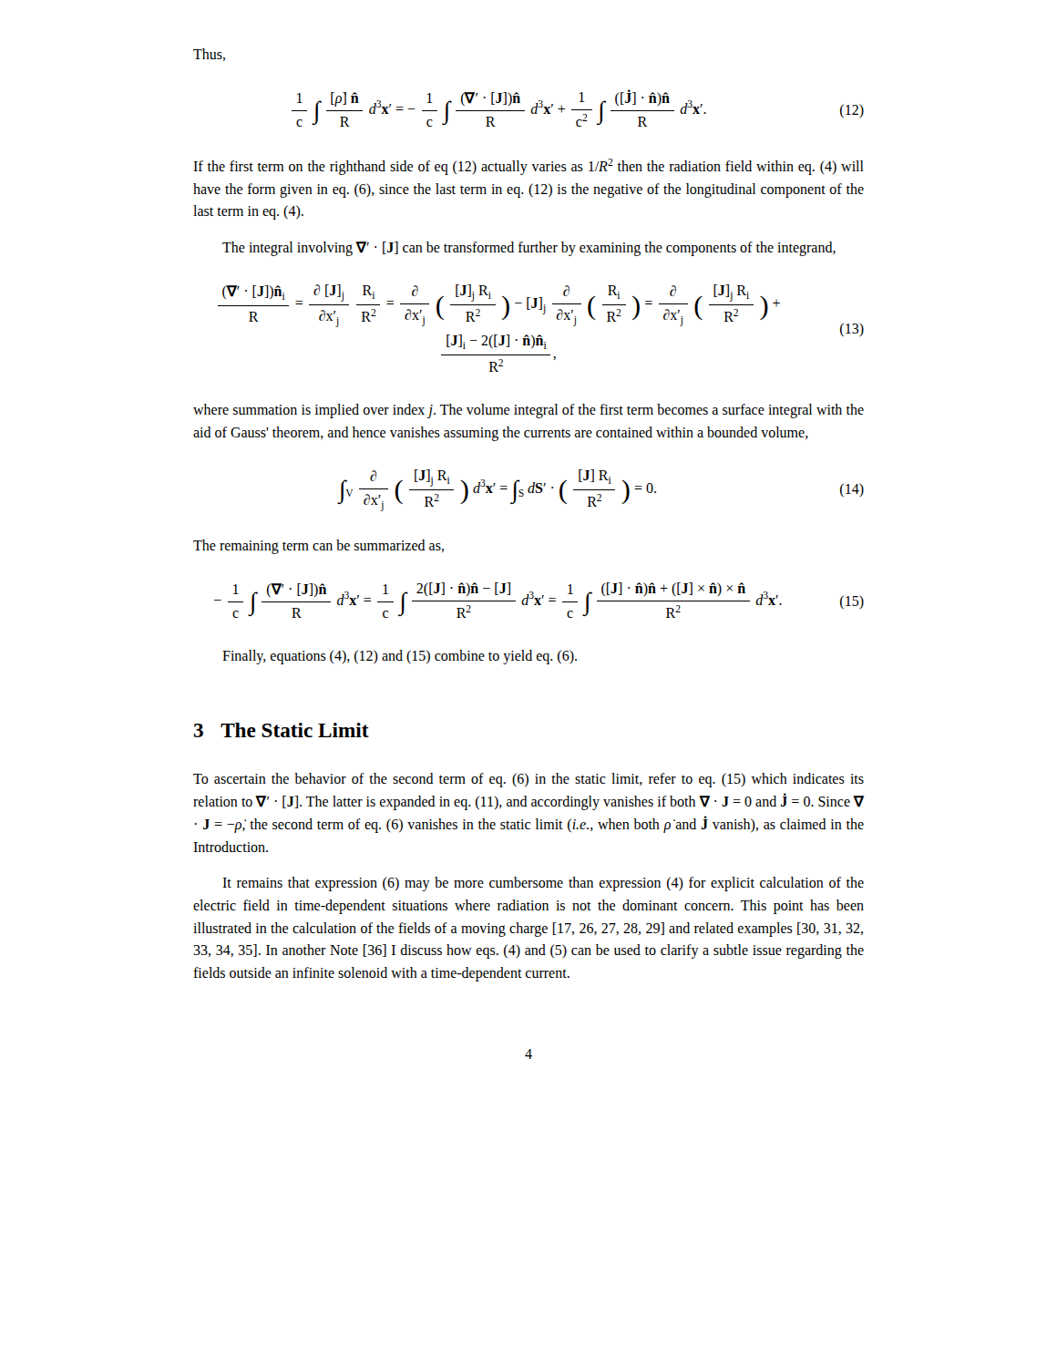Thus,
1 c ∫ [ρ̇] n̂R d3x′ = − 1 c ∫ (∇′ · [J])n̂R d3x′ + 1 c2 ∫ ([J̇] · n̂)n̂R d3x′.
(12)
If the first term on the righthand side of eq (12) actually varies as 1/R2 then the radiation field within eq. (4) will have the form given in eq. (6), since the last term in eq. (12) is the negative of the longitudinal component of the last term in eq. (4).
The integral involving ∇′ · [J] can be transformed further by examining the components of the integrand,
(∇′ · [J])n̂i R = ∂ [J]j∂x′j Ri R2 = ∂∂x′j ( [J]j Ri R2 ) − [J]j ∂∂x′j ( Ri R2 ) = ∂∂x′j ( [J]j Ri R2 ) + [J]i − 2([J] · n̂)n̂i R2,
(13)
where summation is implied over index j. The volume integral of the first term becomes a surface integral with the aid of Gauss' theorem, and hence vanishes assuming the currents are contained within a bounded volume,
∫V ∂∂x′j ( [J]j Ri R2 ) d3x′ = ∫S dS′ · ( [J] Ri R2 ) = 0.
(14)
The remaining term can be summarized as,
− 1 c ∫ (∇′ · [J])n̂R d3x′ = 1 c ∫ 2([J] · n̂)n̂ − [J] R2 d3x′ = 1 c ∫ ([J] · n̂)n̂ + ([J] × n̂) × n̂R2 d3x′.
(15)
Finally, equations (4), (12) and (15) combine to yield eq. (6).
3 The Static Limit
To ascertain the behavior of the second term of eq. (6) in the static limit, refer to eq. (15) which indicates its relation to ∇′ · [J]. The latter is expanded in eq. (11), and accordingly vanishes if both ∇ · J = 0 and J̇ = 0. Since ∇ · J = −ρ̇, the second term of eq. (6) vanishes in the static limit (i.e., when both ρ̇ and J̇ vanish), as claimed in the Introduction.
It remains that expression (6) may be more cumbersome than expression (4) for explicit calculation of the electric field in time-dependent situations where radiation is not the dominant concern. This point has been illustrated in the calculation of the fields of a moving charge [17, 26, 27, 28, 29] and related examples [30, 31, 32, 33, 34, 35]. In another Note [36] I discuss how eqs. (4) and (5) can be used to clarify a subtle issue regarding the fields outside an infinite solenoid with a time-dependent current.
4